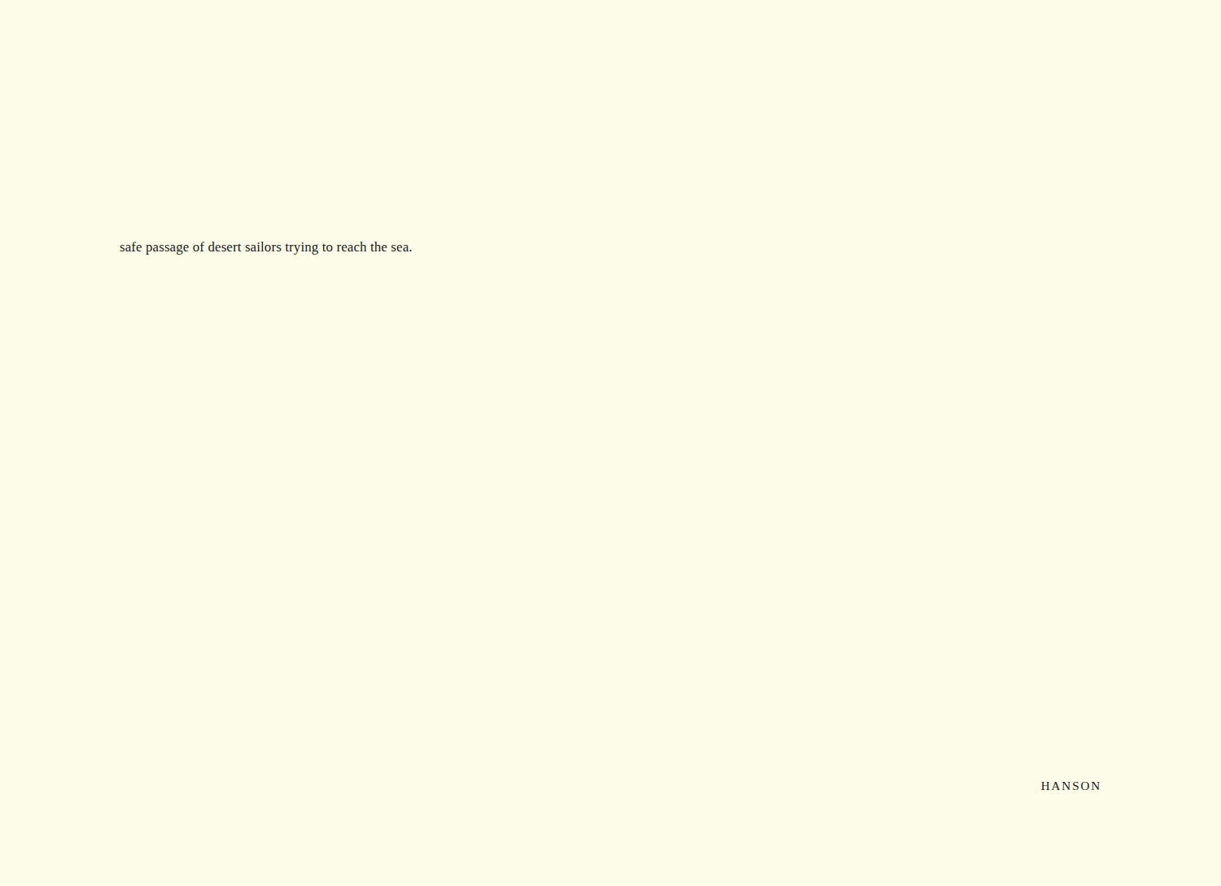safe passage of desert sailors trying to reach the sea.
HANSON